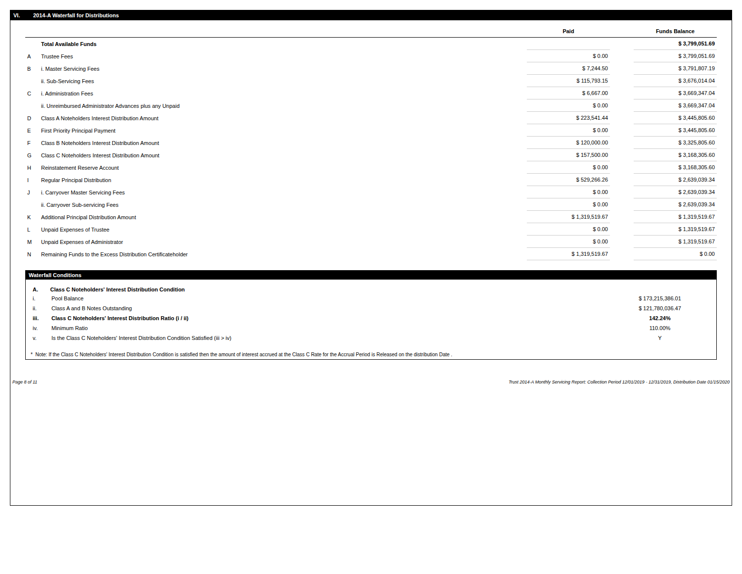VI. 2014-A Waterfall for Distributions
| | | Paid | | Funds Balance |
| | Total Available Funds | | | $ 3,799,051.69 |
| A | Trustee Fees | $ 0.00 | | $ 3,799,051.69 |
| B | i. Master Servicing Fees | $ 7,244.50 | | $ 3,791,807.19 |
| | ii. Sub-Servicing Fees | $ 115,793.15 | | $ 3,676,014.04 |
| C | i. Administration Fees | $ 6,667.00 | | $ 3,669,347.04 |
| | ii. Unreimbursed Administrator Advances plus any Unpaid | $ 0.00 | | $ 3,669,347.04 |
| D | Class A Noteholders Interest Distribution Amount | $ 223,541.44 | | $ 3,445,805.60 |
| E | First Priority Principal Payment | $ 0.00 | | $ 3,445,805.60 |
| F | Class B Noteholders Interest Distribution Amount | $ 120,000.00 | | $ 3,325,805.60 |
| G | Class C Noteholders Interest Distribution Amount | $ 157,500.00 | | $ 3,168,305.60 |
| H | Reinstatement Reserve Account | $ 0.00 | | $ 3,168,305.60 |
| I | Regular Principal Distribution | $ 529,266.26 | | $ 2,639,039.34 |
| J | i. Carryover Master Servicing Fees | $ 0.00 | | $ 2,639,039.34 |
| | ii. Carryover Sub-servicing Fees | $ 0.00 | | $ 2,639,039.34 |
| K | Additional Principal Distribution Amount | $ 1,319,519.67 | | $ 1,319,519.67 |
| L | Unpaid Expenses of Trustee | $ 0.00 | | $ 1,319,519.67 |
| M | Unpaid Expenses of Administrator | $ 0.00 | | $ 1,319,519.67 |
| N | Remaining Funds to the Excess Distribution Certificateholder | $ 1,319,519.67 | | $ 0.00 |
Waterfall Conditions
A. Class C Noteholders' Interest Distribution Condition
| i. | Pool Balance | $ 173,215,386.01 |
| ii. | Class A and B Notes Outstanding | $ 121,780,036.47 |
| iii. | Class C Noteholders' Interest Distribution Ratio (i / ii) | 142.24% |
| iv. | Minimum Ratio | 110.00% |
| v. | Is the Class C Noteholders' Interest Distribution Condition Satisfied (iii > iv) | Y |
* Note: If the Class C Noteholders' Interest Distribution Condition is satisfied then the amount of interest accrued at the Class C Rate for the Accrual Period is Released on the distribution Date .
Page 8 of 11
Trust 2014-A Monthly Servicing Report: Collection Period 12/01/2019 - 12/31/2019, Distribution Date 01/15/2020